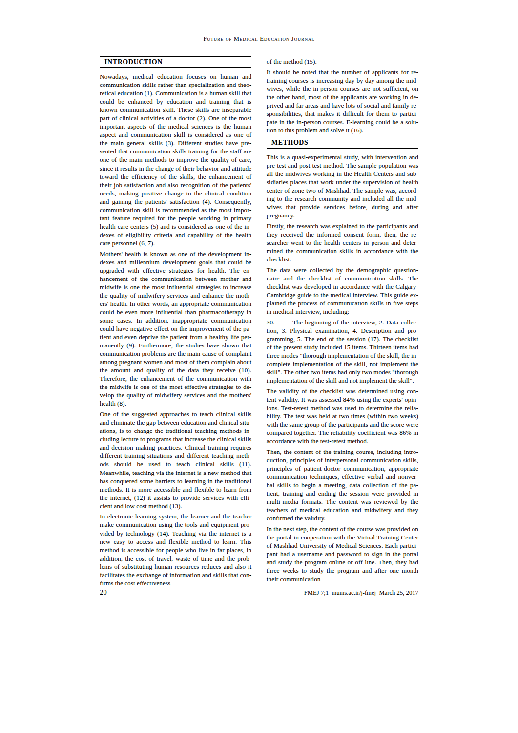Future of Medical Education Journal
INTRODUCTION
Nowadays, medical education focuses on human and communication skills rather than specialization and theoretical education (1). Communication is a human skill that could be enhanced by education and training that is known communication skill. These skills are inseparable part of clinical activities of a doctor (2). One of the most important aspects of the medical sciences is the human aspect and communication skill is considered as one of the main general skills (3). Different studies have presented that communication skills training for the staff are one of the main methods to improve the quality of care, since it results in the change of their behavior and attitude toward the efficiency of the skills, the enhancement of their job satisfaction and also recognition of the patients' needs, making positive change in the clinical condition and gaining the patients' satisfaction (4). Consequently, communication skill is recommended as the most important feature required for the people working in primary health care centers (5) and is considered as one of the indexes of eligibility criteria and capability of the health care personnel (6, 7).
Mothers' health is known as one of the development indexes and millennium development goals that could be upgraded with effective strategies for health. The enhancement of the communication between mother and midwife is one the most influential strategies to increase the quality of midwifery services and enhance the mothers' health. In other words, an appropriate communication could be even more influential than pharmacotherapy in some cases. In addition, inappropriate communication could have negative effect on the improvement of the patient and even deprive the patient from a healthy life permanently (9). Furthermore, the studies have shown that communication problems are the main cause of complaint among pregnant women and most of them complain about the amount and quality of the data they receive (10). Therefore, the enhancement of the communication with the midwife is one of the most effective strategies to develop the quality of midwifery services and the mothers' health (8).
One of the suggested approaches to teach clinical skills and eliminate the gap between education and clinical situations, is to change the traditional teaching methods including lecture to programs that increase the clinical skills and decision making practices. Clinical training requires different training situations and different teaching methods should be used to teach clinical skills (11). Meanwhile, teaching via the internet is a new method that has conquered some barriers to learning in the traditional methods. It is more accessible and flexible to learn from the internet, (12) it assists to provide services with efficient and low cost method (13).
In electronic learning system, the learner and the teacher make communication using the tools and equipment provided by technology (14). Teaching via the internet is a new easy to access and flexible method to learn. This method is accessible for people who live in far places, in addition, the cost of travel, waste of time and the problems of substituting human resources reduces and also it facilitates the exchange of information and skills that confirms the cost effectiveness
of the method (15).
It should be noted that the number of applicants for retraining courses is increasing day by day among the midwives, while the in-person courses are not sufficient, on the other hand, most of the applicants are working in deprived and far areas and have lots of social and family responsibilities, that makes it difficult for them to participate in the in-person courses. E-learning could be a solution to this problem and solve it (16).
METHODS
This is a quasi-experimental study, with intervention and pre-test and post-test method. The sample population was all the midwives working in the Health Centers and subsidiaries places that work under the supervision of health center of zone two of Mashhad. The sample was, according to the research community and included all the midwives that provide services before, during and after pregnancy.
Firstly, the research was explained to the participants and they received the informed consent form, then, the researcher went to the health centers in person and determined the communication skills in accordance with the checklist.
The data were collected by the demographic questionnaire and the checklist of communication skills. The checklist was developed in accordance with the Calgary- Cambridge guide to the medical interview. This guide explained the process of communication skills in five steps in medical interview, including:
30. The beginning of the interview, 2. Data collection, 3. Physical examination, 4. Description and programming, 5. The end of the session (17). The checklist of the present study included 15 items. Thirteen items had three modes "thorough implementation of the skill, the incomplete implementation of the skill, not implement the skill". The other two items had only two modes "thorough implementation of the skill and not implement the skill".
The validity of the checklist was determined using content validity. It was assessed 84% using the experts' opinions. Test-retest method was used to determine the reliability. The test was held at two times (within two weeks) with the same group of the participants and the score were compared together. The reliability coefficient was 86% in accordance with the test-retest method.
Then, the content of the training course, including introduction, principles of interpersonal communication skills, principles of patient-doctor communication, appropriate communication techniques, effective verbal and nonverbal skills to begin a meeting, data collection of the patient, training and ending the session were provided in multi-media formats. The content was reviewed by the teachers of medical education and midwifery and they confirmed the validity.
In the next step, the content of the course was provided on the portal in cooperation with the Virtual Training Center of Mashhad University of Medical Sciences. Each participant had a username and password to sign in the portal and study the program online or off line. Then, they had three weeks to study the program and after one month their communication
20
FMEJ 7;1 mums.ac.ir/j-fmej March 25, 2017